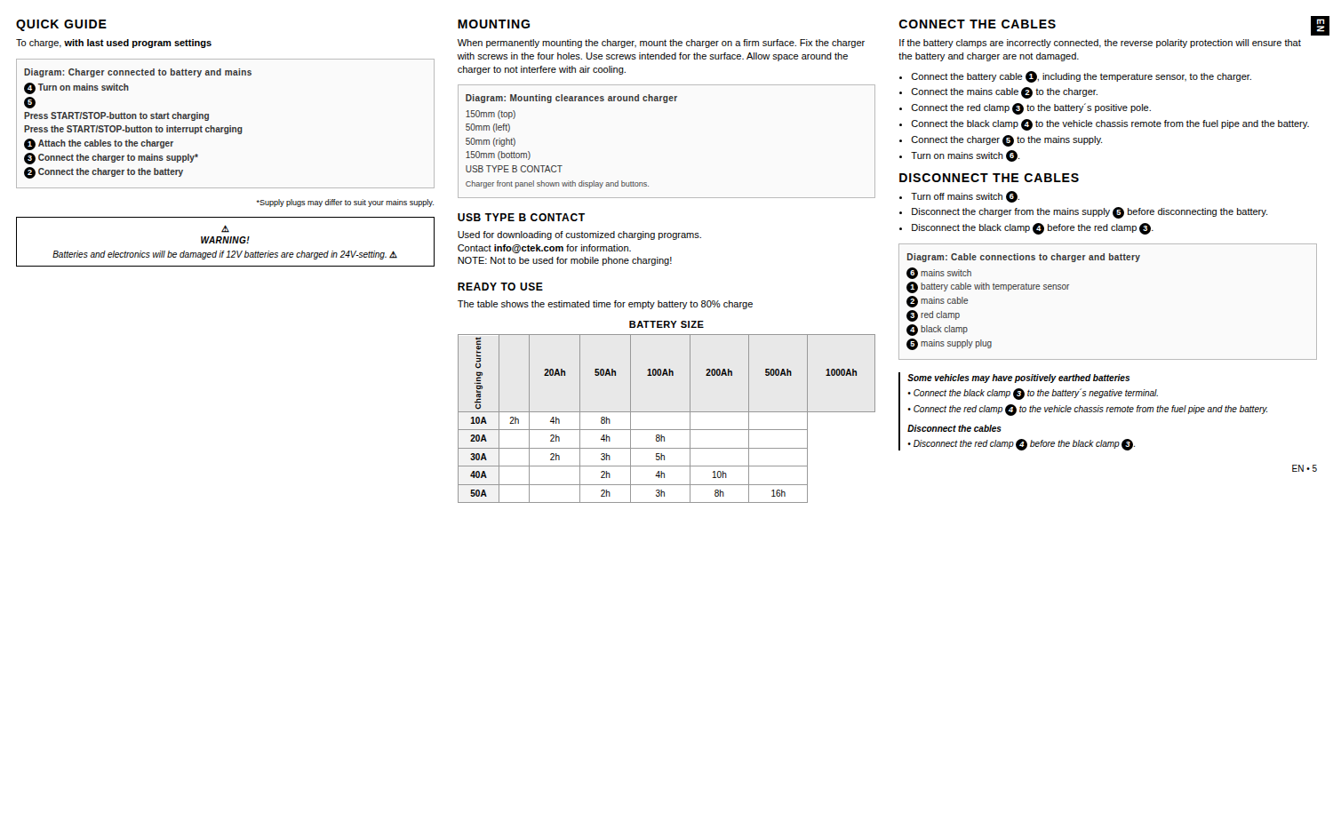Quick Guide
To charge, with last used program settings
Diagram: Charger connected to battery and mains
4 Turn on mains switch
5
Press START/STOP-button to start charging
Press the START/STOP-button to interrupt charging
1 Attach the cables to the charger
3 Connect the charger to mains supply*
2 Connect the charger to the battery
*Supply plugs may differ to suit your mains supply.
⚠ WARNING! Batteries and electronics will be damaged if 12V batteries are charged in 24V-setting. ⚠
Mounting
When permanently mounting the charger, mount the charger on a firm surface. Fix the charger with screws in the four holes. Use screws intended for the surface. Allow space around the charger to not interfere with air cooling.
Diagram: Mounting clearances around charger
150mm (top)
50mm (left)
50mm (right)
150mm (bottom)
USB TYPE B CONTACT
Charger front panel shown with display and buttons.
USB Type B Contact
Used for downloading of customized charging programs.
Contact info@ctek.com for information.
NOTE: Not to be used for mobile phone charging!
Ready to Use
The table shows the estimated time for empty battery to 80% charge
Battery Size
| Charging Current | | 20Ah | 50Ah | 100Ah | 200Ah | 500Ah | 1000Ah |
| --- | --- | --- | --- | --- | --- | --- | --- |
| 10A | 2h | 4h | 8h | | | |
| 20A | | 2h | 4h | 8h | | |
| 30A | | 2h | 3h | 5h | | |
| 40A | | | 2h | 4h | 10h | |
| 50A | | | 2h | 3h | 8h | 16h |
EN
Connect the Cables
If the battery clamps are incorrectly connected, the reverse polarity protection will ensure that the battery and charger are not damaged.
Connect the battery cable 1, including the temperature sensor, to the charger.
Connect the mains cable 2 to the charger.
Connect the red clamp 3 to the battery´s positive pole.
Connect the black clamp 4 to the vehicle chassis remote from the fuel pipe and the battery.
Connect the charger 5 to the mains supply.
Turn on mains switch 6.
Disconnect the Cables
Turn off mains switch 6.
Disconnect the charger from the mains supply 5 before disconnecting the battery.
Disconnect the black clamp 4 before the red clamp 3.
Diagram: Cable connections to charger and battery
6 mains switch
1 battery cable with temperature sensor
2 mains cable
3 red clamp
4 black clamp
5 mains supply plug
Some vehicles may have positively earthed batteries
Connect the black clamp 3 to the battery´s negative terminal.
Connect the red clamp 4 to the vehicle chassis remote from the fuel pipe and the battery.
Disconnect the cables
Disconnect the red clamp 4 before the black clamp 3.
EN • 5